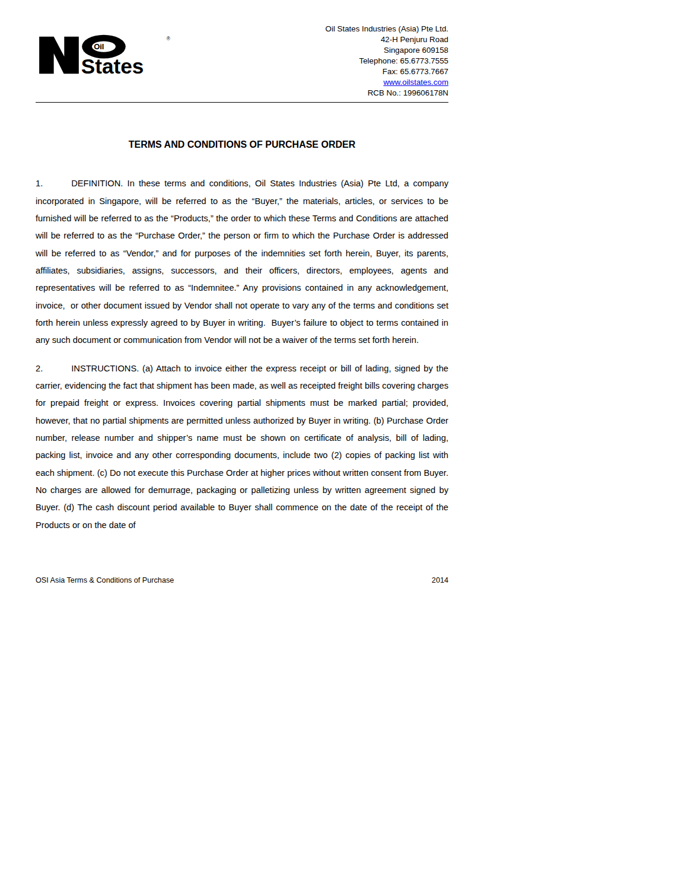Oil States Industries (Asia) Pte Ltd.
42-H Penjuru Road
Singapore 609158
Telephone: 65.6773.7555
Fax: 65.6773.7667
www.oilstates.com
RCB No.: 199606178N
TERMS AND CONDITIONS OF PURCHASE ORDER
1. DEFINITION. In these terms and conditions, Oil States Industries (Asia) Pte Ltd, a company incorporated in Singapore, will be referred to as the “Buyer,” the materials, articles, or services to be furnished will be referred to as the “Products,” the order to which these Terms and Conditions are attached will be referred to as the “Purchase Order,” the person or firm to which the Purchase Order is addressed will be referred to as “Vendor,” and for purposes of the indemnities set forth herein, Buyer, its parents, affiliates, subsidiaries, assigns, successors, and their officers, directors, employees, agents and representatives will be referred to as “Indemnitee.” Any provisions contained in any acknowledgement, invoice, or other document issued by Vendor shall not operate to vary any of the terms and conditions set forth herein unless expressly agreed to by Buyer in writing. Buyer’s failure to object to terms contained in any such document or communication from Vendor will not be a waiver of the terms set forth herein.
2. INSTRUCTIONS. (a) Attach to invoice either the express receipt or bill of lading, signed by the carrier, evidencing the fact that shipment has been made, as well as receipted freight bills covering charges for prepaid freight or express. Invoices covering partial shipments must be marked partial; provided, however, that no partial shipments are permitted unless authorized by Buyer in writing. (b) Purchase Order number, release number and shipper’s name must be shown on certificate of analysis, bill of lading, packing list, invoice and any other corresponding documents, include two (2) copies of packing list with each shipment. (c) Do not execute this Purchase Order at higher prices without written consent from Buyer. No charges are allowed for demurrage, packaging or palletizing unless by written agreement signed by Buyer. (d) The cash discount period available to Buyer shall commence on the date of the receipt of the Products or on the date of
OSI Asia Terms & Conditions of Purchase 2014